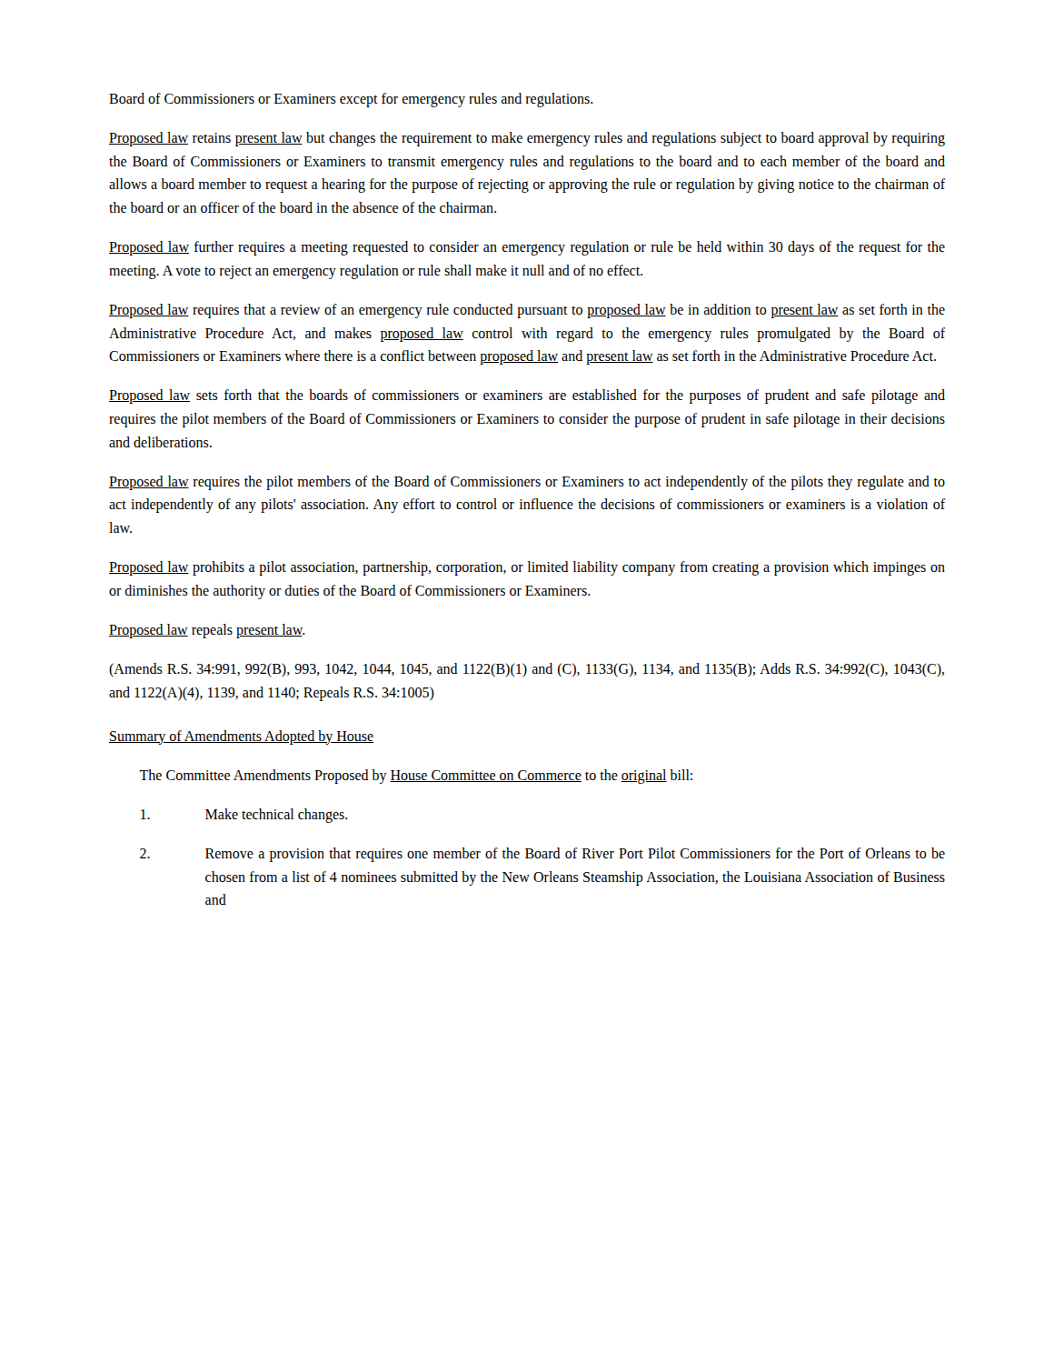Board of Commissioners or Examiners except for emergency rules and regulations.
Proposed law retains present law but changes the requirement to make emergency rules and regulations subject to board approval by requiring the Board of Commissioners or Examiners to transmit emergency rules and regulations to the board and to each member of the board and allows a board member to request a hearing for the purpose of rejecting or approving the rule or regulation by giving notice to the chairman of the board or an officer of the board in the absence of the chairman.
Proposed law further requires a meeting requested to consider an emergency regulation or rule be held within 30 days of the request for the meeting. A vote to reject an emergency regulation or rule shall make it null and of no effect.
Proposed law requires that a review of an emergency rule conducted pursuant to proposed law be in addition to present law as set forth in the Administrative Procedure Act, and makes proposed law control with regard to the emergency rules promulgated by the Board of Commissioners or Examiners where there is a conflict between proposed law and present law as set forth in the Administrative Procedure Act.
Proposed law sets forth that the boards of commissioners or examiners are established for the purposes of prudent and safe pilotage and requires the pilot members of the Board of Commissioners or Examiners to consider the purpose of prudent in safe pilotage in their decisions and deliberations.
Proposed law requires the pilot members of the Board of Commissioners or Examiners to act independently of the pilots they regulate and to act independently of any pilots' association. Any effort to control or influence the decisions of commissioners or examiners is a violation of law.
Proposed law prohibits a pilot association, partnership, corporation, or limited liability company from creating a provision which impinges on or diminishes the authority or duties of the Board of Commissioners or Examiners.
Proposed law repeals present law.
(Amends R.S. 34:991, 992(B), 993, 1042, 1044, 1045, and 1122(B)(1) and (C), 1133(G), 1134, and 1135(B); Adds R.S. 34:992(C), 1043(C), and 1122(A)(4), 1139, and 1140; Repeals R.S. 34:1005)
Summary of Amendments Adopted by House
The Committee Amendments Proposed by House Committee on Commerce to the original bill:
1. Make technical changes.
2. Remove a provision that requires one member of the Board of River Port Pilot Commissioners for the Port of Orleans to be chosen from a list of 4 nominees submitted by the New Orleans Steamship Association, the Louisiana Association of Business and